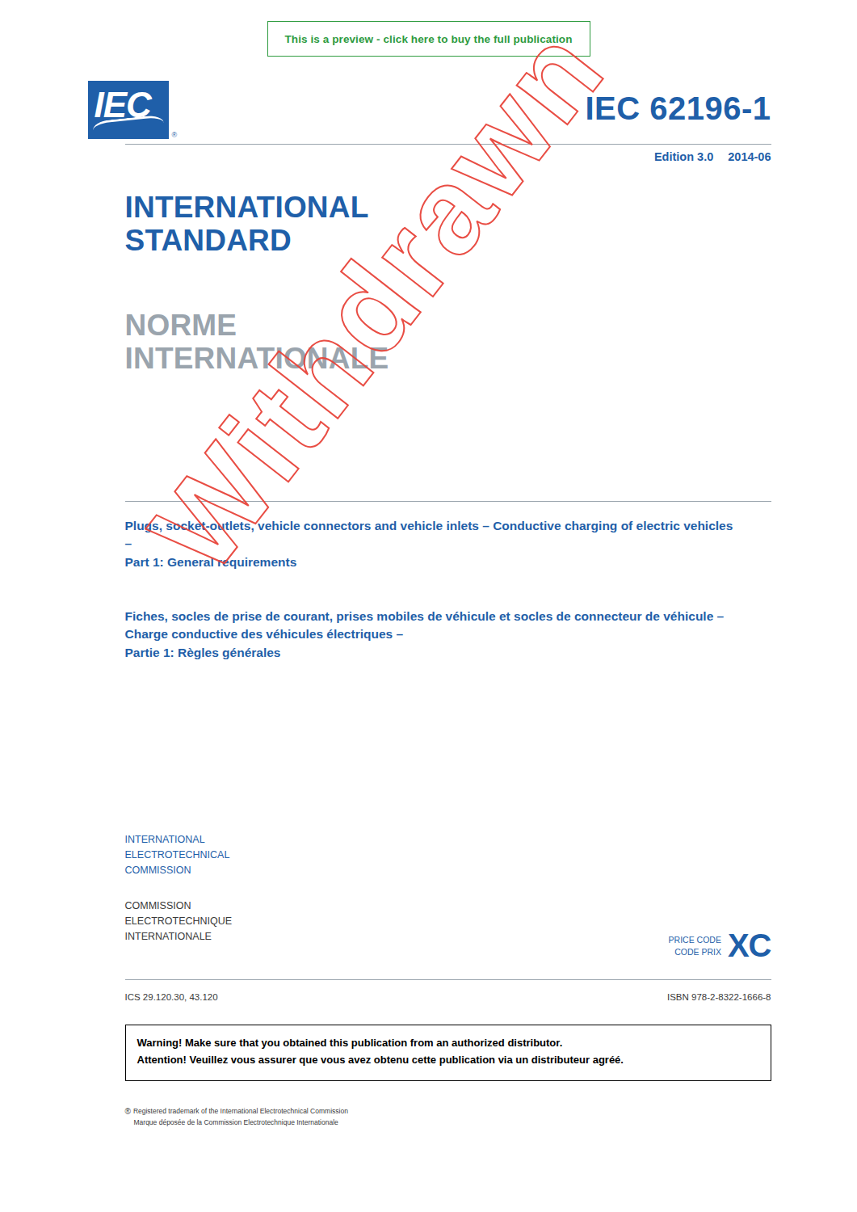This is a preview - click here to buy the full publication
IEC
®
IEC 62196-1
Edition 3.0 2014-06
INTERNATIONAL
STANDARD
NORME
INTERNATIONALE
Plugs, socket-outlets, vehicle connectors and vehicle inlets – Conductive charging of electric vehicles –
Part 1: General requirements
Fiches, socles de prise de courant, prises mobiles de véhicule et socles de connecteur de véhicule – Charge conductive des véhicules électriques –
Partie 1: Règles générales
INTERNATIONAL
ELECTROTECHNICAL
COMMISSION
COMMISSION
ELECTROTECHNIQUE
INTERNATIONALE
PRICE CODE
CODE PRIX XC
ICS 29.120.30, 43.120
ISBN 978-2-8322-1666-8
Warning! Make sure that you obtained this publication from an authorized distributor.
Attention! Veuillez vous assurer que vous avez obtenu cette publication via un distributeur agréé.
®Registered trademark of the International Electrotechnical Commission
Marque déposée de la Commission Electrotechnique Internationale
Withdrawn